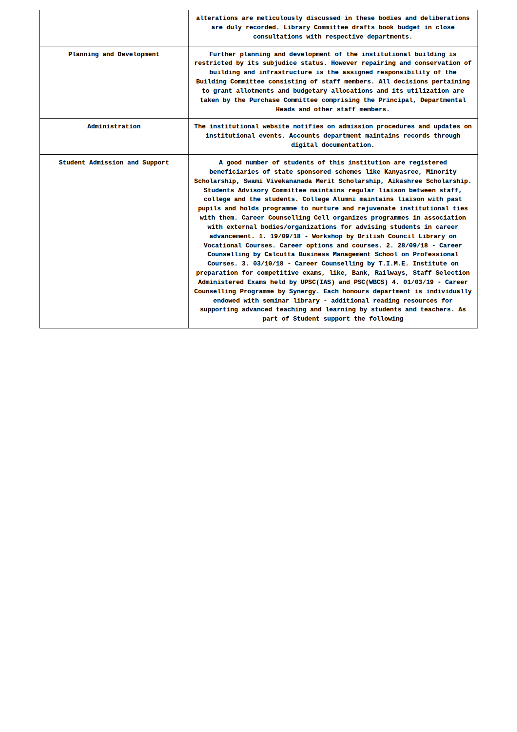| | alterations are meticulously discussed in these bodies and deliberations are duly recorded. Library Committee drafts book budget in close consultations with respective departments. |
| Planning and Development | Further planning and development of the institutional building is restricted by its subjudice status. However repairing and conservation of building and infrastructure is the assigned responsibility of the Building Committee consisting of staff members. All decisions pertaining to grant allotments and budgetary allocations and its utilization are taken by the Purchase Committee comprising the Principal, Departmental Heads and other staff members. |
| Administration | The institutional website notifies on admission procedures and updates on institutional events. Accounts department maintains records through digital documentation. |
| Student Admission and Support | A good number of students of this institution are registered beneficiaries of state sponsored schemes like Kanyasree, Minority Scholarship, Swami Vivekananada Merit Scholarship, Aikashree Scholarship. Students Advisory Committee maintains regular liaison between staff, college and the students. College Alumni maintains liaison with past pupils and holds programme to nurture and rejuvenate institutional ties with them. Career Counselling Cell organizes programmes in association with external bodies/organizations for advising students in career advancement. 1. 19/09/18 - Workshop by British Council Library on Vocational Courses. Career options and courses. 2. 28/09/18 - Career Counselling by Calcutta Business Management School on Professional Courses. 3. 03/10/18 - Career Counselling by T.I.M.E. Institute on preparation for competitive exams, like, Bank, Railways, Staff Selection Administered Exams held by UPSC(IAS) and PSC(WBCS) 4. 01/03/19 - Career Counselling Programme by Synergy. Each honours department is individually endowed with seminar library - additional reading resources for supporting advanced teaching and learning by students and teachers. As part of Student support the following |